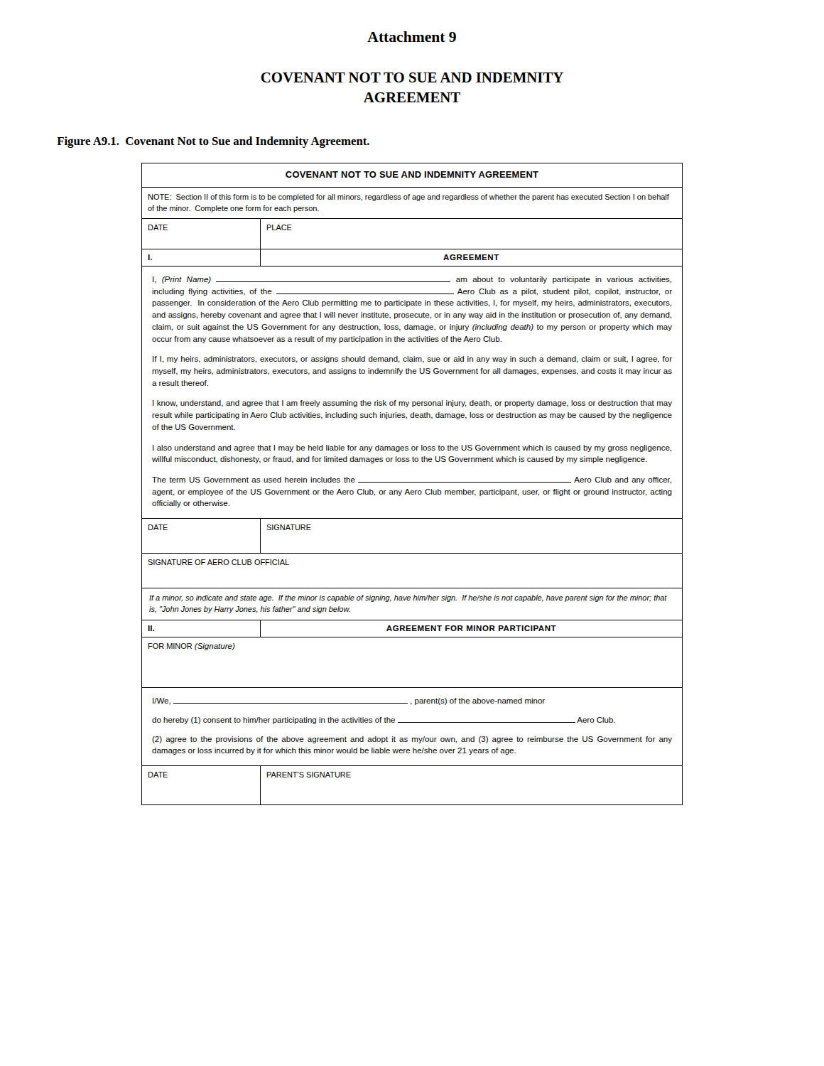Attachment 9
COVENANT NOT TO SUE AND INDEMNITY
AGREEMENT
Figure A9.1. Covenant Not to Sue and Indemnity Agreement.
COVENANT NOT TO SUE AND INDEMNITY AGREEMENT
NOTE: Section II of this form is to be completed for all minors, regardless of age and regardless of whether the parent has executed Section I on behalf of the minor. Complete one form for each person.
Date
Place
I.
AGREEMENT
I, (Print Name) am about to voluntarily participate in various activities, including flying activities, of the Aero Club as a pilot, student pilot, copilot, instructor, or passenger. In consideration of the Aero Club permitting me to participate in these activities, I, for myself, my heirs, administrators, executors, and assigns, hereby covenant and agree that I will never institute, prosecute, or in any way aid in the institution or prosecution of, any demand, claim, or suit against the US Government for any destruction, loss, damage, or injury (including death) to my person or property which may occur from any cause whatsoever as a result of my participation in the activities of the Aero Club.
If I, my heirs, administrators, executors, or assigns should demand, claim, sue or aid in any way in such a demand, claim or suit, I agree, for myself, my heirs, administrators, executors, and assigns to indemnify the US Government for all damages, expenses, and costs it may incur as a result thereof.
I know, understand, and agree that I am freely assuming the risk of my personal injury, death, or property damage, loss or destruction that may result while participating in Aero Club activities, including such injuries, death, damage, loss or destruction as may be caused by the negligence of the US Government.
I also understand and agree that I may be held liable for any damages or loss to the US Government which is caused by my gross negligence, willful misconduct, dishonesty, or fraud, and for limited damages or loss to the US Government which is caused by my simple negligence.
The term US Government as used herein includes the Aero Club and any officer, agent, or employee of the US Government or the Aero Club, or any Aero Club member, participant, user, or flight or ground instructor, acting officially or otherwise.
Date
Signature
Signature of Aero Club Official
If a minor, so indicate and state age. If the minor is capable of signing, have him/her sign. If he/she is not capable, have parent sign for the minor; that is, "John Jones by Harry Jones, his father" and sign below.
II.
AGREEMENT FOR MINOR PARTICIPANT
For Minor (Signature)
I/We, , parent(s) of the above-named minor
do hereby (1) consent to him/her participating in the activities of the Aero Club.
(2) agree to the provisions of the above agreement and adopt it as my/our own, and (3) agree to reimburse the US Government for any damages or loss incurred by it for which this minor would be liable were he/she over 21 years of age.
Date
Parent's Signature